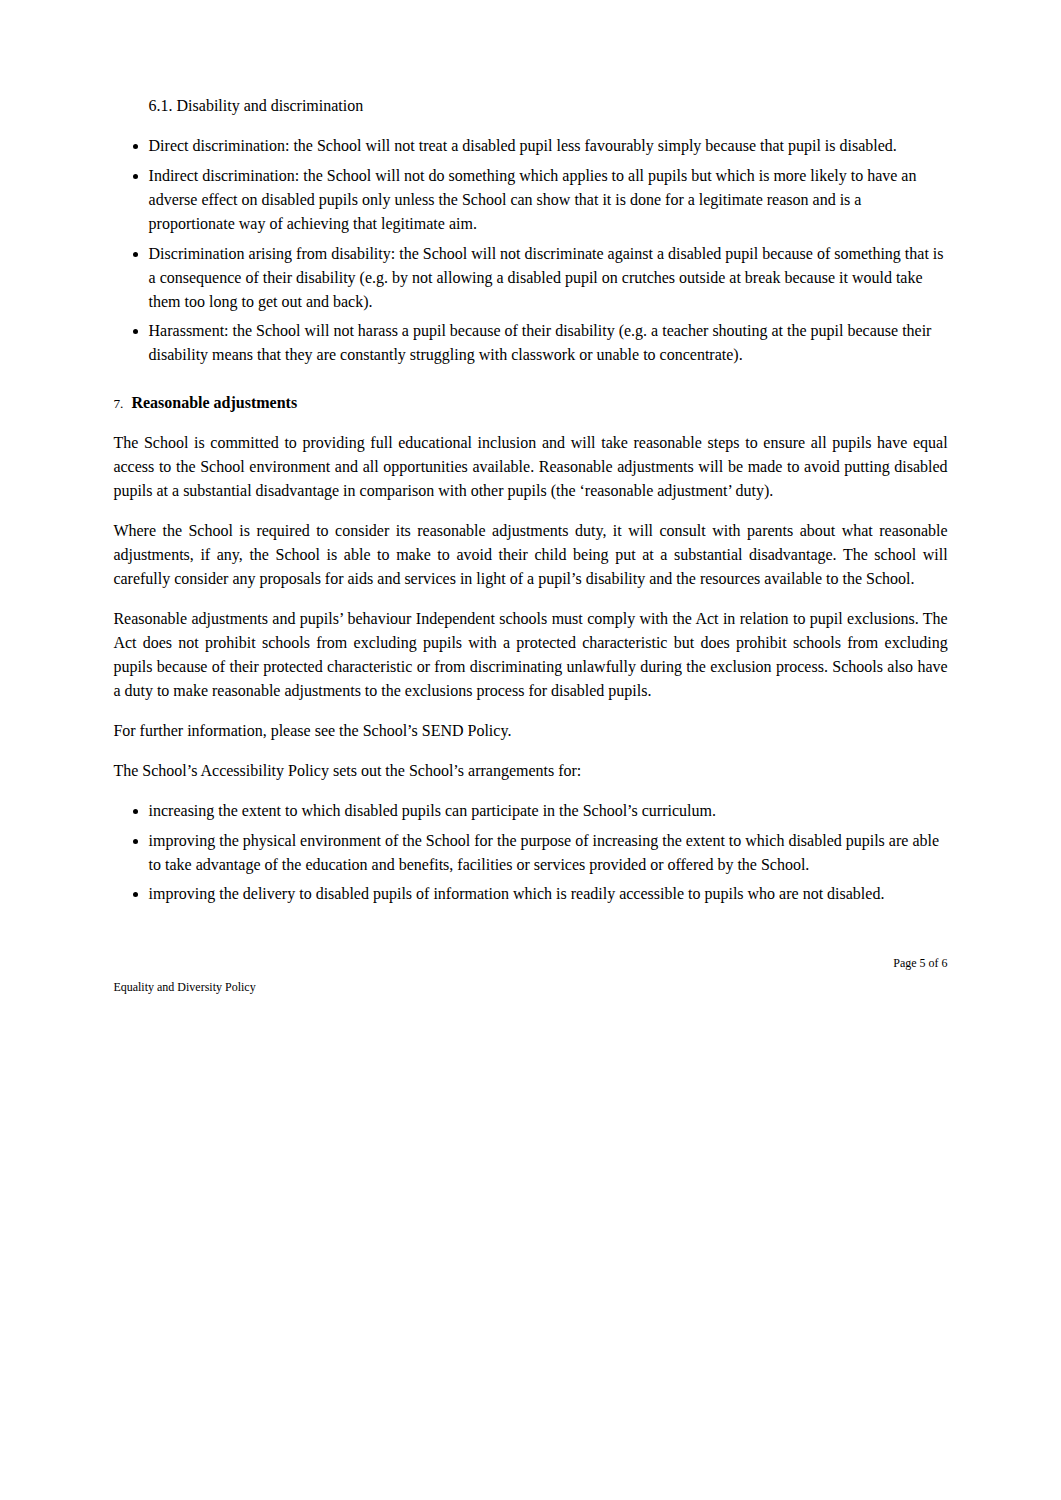6.1. Disability and discrimination
Direct discrimination: the School will not treat a disabled pupil less favourably simply because that pupil is disabled.
Indirect discrimination: the School will not do something which applies to all pupils but which is more likely to have an adverse effect on disabled pupils only unless the School can show that it is done for a legitimate reason and is a proportionate way of achieving that legitimate aim.
Discrimination arising from disability: the School will not discriminate against a disabled pupil because of something that is a consequence of their disability (e.g. by not allowing a disabled pupil on crutches outside at break because it would take them too long to get out and back).
Harassment: the School will not harass a pupil because of their disability (e.g. a teacher shouting at the pupil because their disability means that they are constantly struggling with classwork or unable to concentrate).
7. Reasonable adjustments
The School is committed to providing full educational inclusion and will take reasonable steps to ensure all pupils have equal access to the School environment and all opportunities available. Reasonable adjustments will be made to avoid putting disabled pupils at a substantial disadvantage in comparison with other pupils (the ‘reasonable adjustment’ duty).
Where the School is required to consider its reasonable adjustments duty, it will consult with parents about what reasonable adjustments, if any, the School is able to make to avoid their child being put at a substantial disadvantage. The school will carefully consider any proposals for aids and services in light of a pupil’s disability and the resources available to the School.
Reasonable adjustments and pupils’ behaviour Independent schools must comply with the Act in relation to pupil exclusions. The Act does not prohibit schools from excluding pupils with a protected characteristic but does prohibit schools from excluding pupils because of their protected characteristic or from discriminating unlawfully during the exclusion process. Schools also have a duty to make reasonable adjustments to the exclusions process for disabled pupils.
For further information, please see the School’s SEND Policy.
The School’s Accessibility Policy sets out the School’s arrangements for:
increasing the extent to which disabled pupils can participate in the School’s curriculum.
improving the physical environment of the School for the purpose of increasing the extent to which disabled pupils are able to take advantage of the education and benefits, facilities or services provided or offered by the School.
improving the delivery to disabled pupils of information which is readily accessible to pupils who are not disabled.
Page 5 of 6
Equality and Diversity Policy